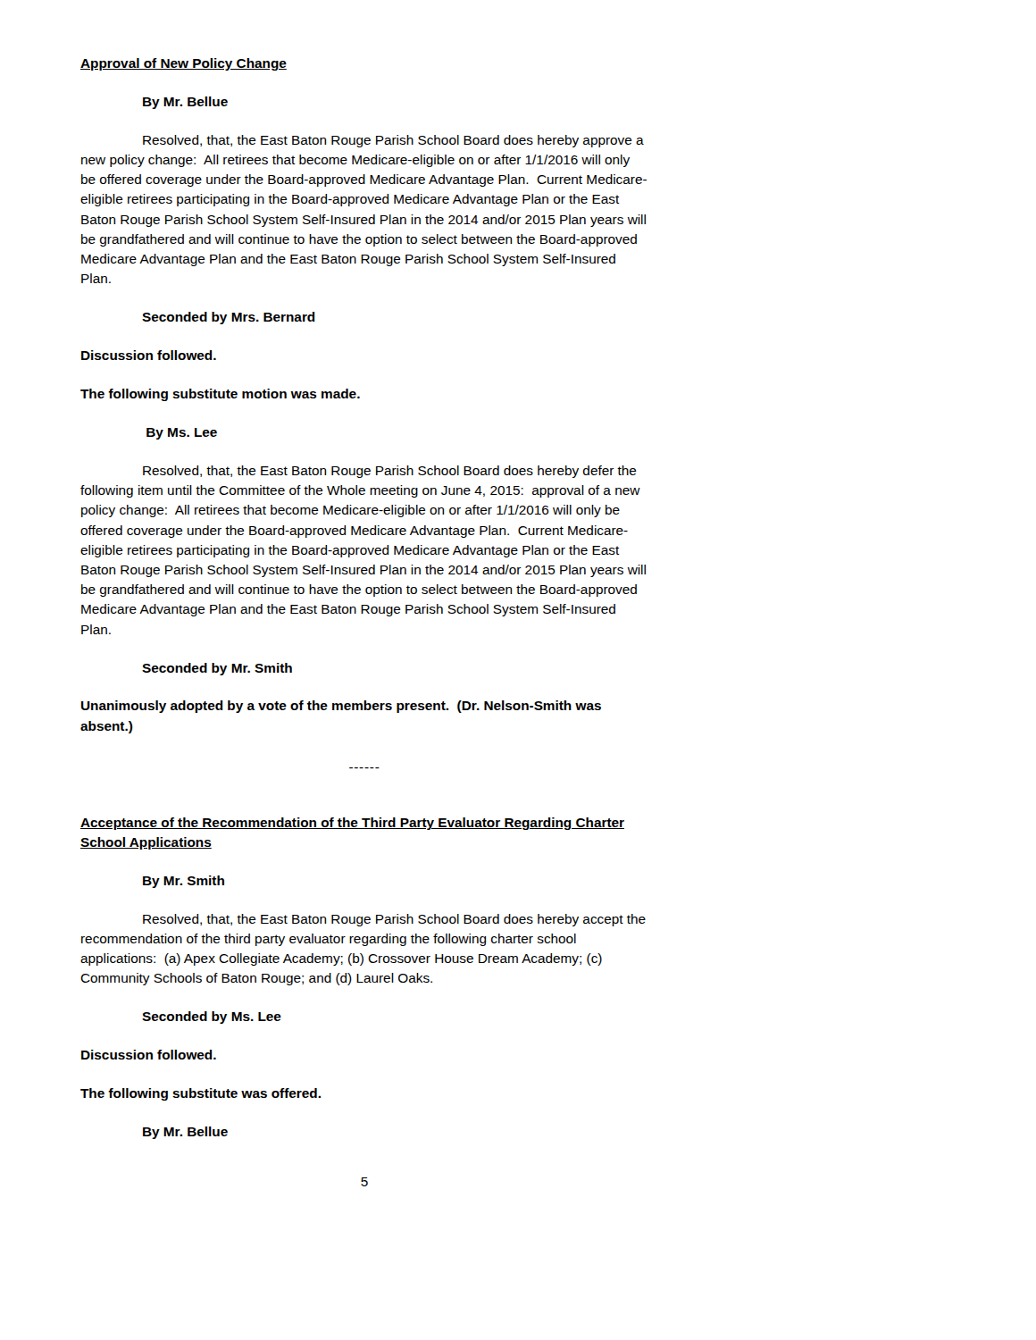Approval of New Policy Change
By Mr. Bellue
Resolved, that, the East Baton Rouge Parish School Board does hereby approve a new policy change: All retirees that become Medicare-eligible on or after 1/1/2016 will only be offered coverage under the Board-approved Medicare Advantage Plan. Current Medicare-eligible retirees participating in the Board-approved Medicare Advantage Plan or the East Baton Rouge Parish School System Self-Insured Plan in the 2014 and/or 2015 Plan years will be grandfathered and will continue to have the option to select between the Board-approved Medicare Advantage Plan and the East Baton Rouge Parish School System Self-Insured Plan.
Seconded by Mrs. Bernard
Discussion followed.
The following substitute motion was made.
By Ms. Lee
Resolved, that, the East Baton Rouge Parish School Board does hereby defer the following item until the Committee of the Whole meeting on June 4, 2015: approval of a new policy change: All retirees that become Medicare-eligible on or after 1/1/2016 will only be offered coverage under the Board-approved Medicare Advantage Plan. Current Medicare-eligible retirees participating in the Board-approved Medicare Advantage Plan or the East Baton Rouge Parish School System Self-Insured Plan in the 2014 and/or 2015 Plan years will be grandfathered and will continue to have the option to select between the Board-approved Medicare Advantage Plan and the East Baton Rouge Parish School System Self-Insured Plan.
Seconded by Mr. Smith
Unanimously adopted by a vote of the members present. (Dr. Nelson-Smith was absent.)
------
Acceptance of the Recommendation of the Third Party Evaluator Regarding Charter School Applications
By Mr. Smith
Resolved, that, the East Baton Rouge Parish School Board does hereby accept the recommendation of the third party evaluator regarding the following charter school applications: (a) Apex Collegiate Academy; (b) Crossover House Dream Academy; (c) Community Schools of Baton Rouge; and (d) Laurel Oaks.
Seconded by Ms. Lee
Discussion followed.
The following substitute was offered.
By Mr. Bellue
5